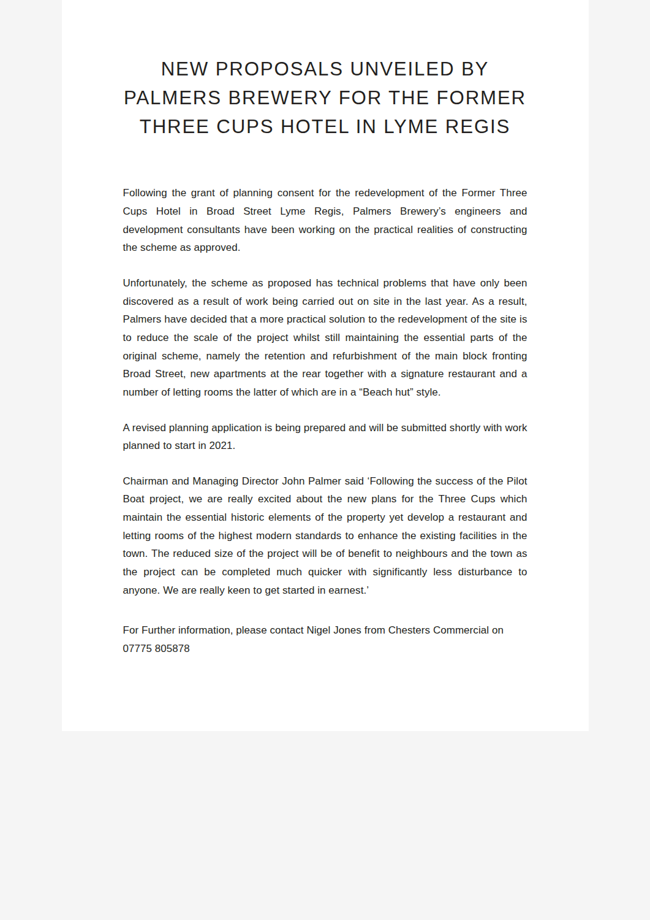New proposals unveiled by Palmers Brewery for the former Three Cups Hotel in Lyme Regis
Following the grant of planning consent for the redevelopment of the Former Three Cups Hotel in Broad Street Lyme Regis, Palmers Brewery’s engineers and development consultants have been working on the practical realities of constructing the scheme as approved.
Unfortunately, the scheme as proposed has technical problems that have only been discovered as a result of work being carried out on site in the last year. As a result, Palmers have decided that a more practical solution to the redevelopment of the site is to reduce the scale of the project whilst still maintaining the essential parts of the original scheme, namely the retention and refurbishment of the main block fronting Broad Street, new apartments at the rear together with a signature restaurant and a number of letting rooms the latter of which are in a “Beach hut” style.
A revised planning application is being prepared and will be submitted shortly with work planned to start in 2021.
Chairman and Managing Director John Palmer said ‘Following the success of the Pilot Boat project, we are really excited about the new plans for the Three Cups which maintain the essential historic elements of the property yet develop a restaurant and letting rooms of the highest modern standards to enhance the existing facilities in the town. The reduced size of the project will be of benefit to neighbours and the town as the project can be completed much quicker with significantly less disturbance to anyone. We are really keen to get started in earnest.’
For Further information, please contact Nigel Jones from Chesters Commercial on 07775 805878